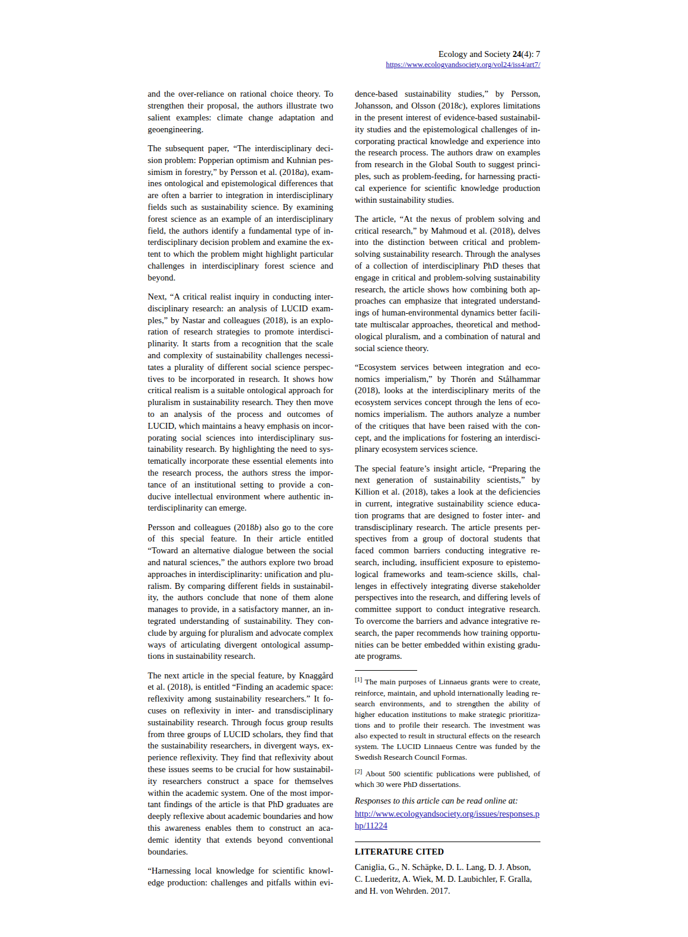Ecology and Society 24(4): 7
https://www.ecologyandsociety.org/vol24/iss4/art7/
and the over-reliance on rational choice theory. To strengthen their proposal, the authors illustrate two salient examples: climate change adaptation and geoengineering.
The subsequent paper, “The interdisciplinary decision problem: Popperian optimism and Kuhnian pessimism in forestry,” by Persson et al. (2018a), examines ontological and epistemological differences that are often a barrier to integration in interdisciplinary fields such as sustainability science. By examining forest science as an example of an interdisciplinary field, the authors identify a fundamental type of interdisciplinary decision problem and examine the extent to which the problem might highlight particular challenges in interdisciplinary forest science and beyond.
Next, “A critical realist inquiry in conducting interdisciplinary research: an analysis of LUCID examples,” by Nastar and colleagues (2018), is an exploration of research strategies to promote interdisciplinarity. It starts from a recognition that the scale and complexity of sustainability challenges necessitates a plurality of different social science perspectives to be incorporated in research. It shows how critical realism is a suitable ontological approach for pluralism in sustainability research. They then move to an analysis of the process and outcomes of LUCID, which maintains a heavy emphasis on incorporating social sciences into interdisciplinary sustainability research. By highlighting the need to systematically incorporate these essential elements into the research process, the authors stress the importance of an institutional setting to provide a conducive intellectual environment where authentic interdisciplinarity can emerge.
Persson and colleagues (2018b) also go to the core of this special feature. In their article entitled “Toward an alternative dialogue between the social and natural sciences,” the authors explore two broad approaches in interdisciplinarity: unification and pluralism. By comparing different fields in sustainability, the authors conclude that none of them alone manages to provide, in a satisfactory manner, an integrated understanding of sustainability. They conclude by arguing for pluralism and advocate complex ways of articulating divergent ontological assumptions in sustainability research.
The next article in the special feature, by Knaggård et al. (2018), is entitled “Finding an academic space: reflexivity among sustainability researchers.” It focuses on reflexivity in inter- and transdisciplinary sustainability research. Through focus group results from three groups of LUCID scholars, they find that the sustainability researchers, in divergent ways, experience reflexivity. They find that reflexivity about these issues seems to be crucial for how sustainability researchers construct a space for themselves within the academic system. One of the most important findings of the article is that PhD graduates are deeply reflexive about academic boundaries and how this awareness enables them to construct an academic identity that extends beyond conventional boundaries.
“Harnessing local knowledge for scientific knowledge production: challenges and pitfalls within evidence-based sustainability studies,” by Persson, Johansson, and Olsson (2018c), explores limitations in the present interest of evidence-based sustainability studies and the epistemological challenges of incorporating practical knowledge and experience into the research process. The authors draw on examples from research in the Global South to suggest principles, such as problem-feeding, for harnessing practical experience for scientific knowledge production within sustainability studies.
The article, “At the nexus of problem solving and critical research,” by Mahmoud et al. (2018), delves into the distinction between critical and problem-solving sustainability research. Through the analyses of a collection of interdisciplinary PhD theses that engage in critical and problem-solving sustainability research, the article shows how combining both approaches can emphasize that integrated understandings of human-environmental dynamics better facilitate multiscalar approaches, theoretical and methodological pluralism, and a combination of natural and social science theory.
“Ecosystem services between integration and economics imperialism,” by Thorén and Stålhammar (2018), looks at the interdisciplinary merits of the ecosystem services concept through the lens of economics imperialism. The authors analyze a number of the critiques that have been raised with the concept, and the implications for fostering an interdisciplinary ecosystem services science.
The special feature’s insight article, “Preparing the next generation of sustainability scientists,” by Killion et al. (2018), takes a look at the deficiencies in current, integrative sustainability science education programs that are designed to foster inter- and transdisciplinary research. The article presents perspectives from a group of doctoral students that faced common barriers conducting integrative research, including, insufficient exposure to epistemological frameworks and team-science skills, challenges in effectively integrating diverse stakeholder perspectives into the research, and differing levels of committee support to conduct integrative research. To overcome the barriers and advance integrative research, the paper recommends how training opportunities can be better embedded within existing graduate programs.
[1] The main purposes of Linnaeus grants were to create, reinforce, maintain, and uphold internationally leading research environments, and to strengthen the ability of higher education institutions to make strategic prioritizations and to profile their research. The investment was also expected to result in structural effects on the research system. The LUCID Linnaeus Centre was funded by the Swedish Research Council Formas.
[2] About 500 scientific publications were published, of which 30 were PhD dissertations.
Responses to this article can be read online at:
http://www.ecologyandsociety.org/issues/responses.php/11224
LITERATURE CITED
Caniglia, G., N. Schäpke, D. L. Lang, D. J. Abson, C. Luederitz, A. Wiek, M. D. Laubichler, F. Gralla, and H. von Wehrden. 2017.